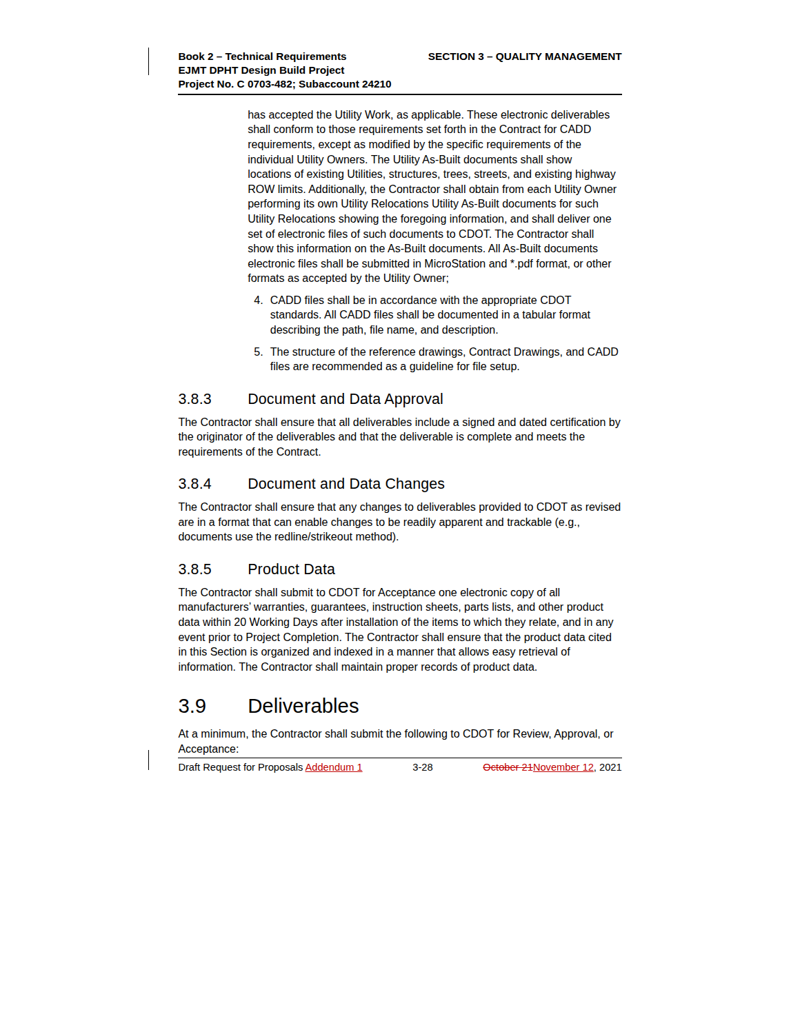Book 2 – Technical Requirements
EJMT DPHT Design Build Project
Project No. C 0703-482; Subaccount 24210
SECTION 3 – QUALITY MANAGEMENT
has accepted the Utility Work, as applicable. These electronic deliverables shall conform to those requirements set forth in the Contract for CADD requirements, except as modified by the specific requirements of the individual Utility Owners. The Utility As-Built documents shall show locations of existing Utilities, structures, trees, streets, and existing highway ROW limits. Additionally, the Contractor shall obtain from each Utility Owner performing its own Utility Relocations Utility As-Built documents for such Utility Relocations showing the foregoing information, and shall deliver one set of electronic files of such documents to CDOT. The Contractor shall show this information on the As-Built documents. All As-Built documents electronic files shall be submitted in MicroStation and *.pdf format, or other formats as accepted by the Utility Owner;
CADD files shall be in accordance with the appropriate CDOT standards. All CADD files shall be documented in a tabular format describing the path, file name, and description.
The structure of the reference drawings, Contract Drawings, and CADD files are recommended as a guideline for file setup.
3.8.3 Document and Data Approval
The Contractor shall ensure that all deliverables include a signed and dated certification by the originator of the deliverables and that the deliverable is complete and meets the requirements of the Contract.
3.8.4 Document and Data Changes
The Contractor shall ensure that any changes to deliverables provided to CDOT as revised are in a format that can enable changes to be readily apparent and trackable (e.g., documents use the redline/strikeout method).
3.8.5 Product Data
The Contractor shall submit to CDOT for Acceptance one electronic copy of all manufacturers’ warranties, guarantees, instruction sheets, parts lists, and other product data within 20 Working Days after installation of the items to which they relate, and in any event prior to Project Completion. The Contractor shall ensure that the product data cited in this Section is organized and indexed in a manner that allows easy retrieval of information. The Contractor shall maintain proper records of product data.
3.9 Deliverables
At a minimum, the Contractor shall submit the following to CDOT for Review, Approval, or Acceptance:
Draft Request for Proposals Addendum 1
3-28
October 21 November 12, 2021